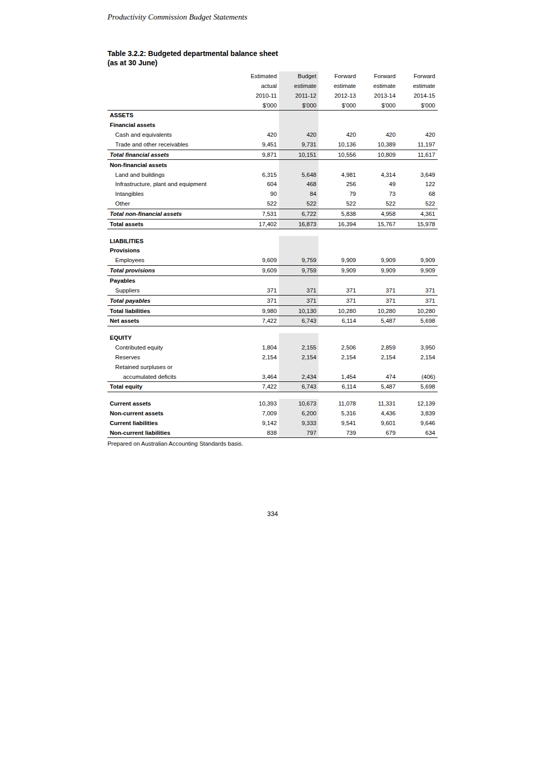Productivity Commission Budget Statements
Table 3.2.2: Budgeted departmental balance sheet
(as at 30 June)
| | Estimated | Budget | Forward | Forward | Forward |
| --- | --- | --- | --- | --- | --- |
| | actual | estimate | estimate | estimate | estimate |
| | 2010-11 | 2011-12 | 2012-13 | 2013-14 | 2014-15 |
| | $'000 | $'000 | $'000 | $'000 | $'000 |
| ASSETS | | | | | |
| Financial assets | | | | | |
| Cash and equivalents | 420 | 420 | 420 | 420 | 420 |
| Trade and other receivables | 9,451 | 9,731 | 10,136 | 10,389 | 11,197 |
| Total financial assets | 9,871 | 10,151 | 10,556 | 10,809 | 11,617 |
| Non-financial assets | | | | | |
| Land and buildings | 6,315 | 5,648 | 4,981 | 4,314 | 3,649 |
| Infrastructure, plant and equipment | 604 | 468 | 256 | 49 | 122 |
| Intangibles | 90 | 84 | 79 | 73 | 68 |
| Other | 522 | 522 | 522 | 522 | 522 |
| Total non-financial assets | 7,531 | 6,722 | 5,838 | 4,958 | 4,361 |
| Total assets | 17,402 | 16,873 | 16,394 | 15,767 | 15,978 |
| LIABILITIES | | | | | |
| Provisions | | | | | |
| Employees | 9,609 | 9,759 | 9,909 | 9,909 | 9,909 |
| Total provisions | 9,609 | 9,759 | 9,909 | 9,909 | 9,909 |
| Payables | | | | | |
| Suppliers | 371 | 371 | 371 | 371 | 371 |
| Total payables | 371 | 371 | 371 | 371 | 371 |
| Total liabilities | 9,980 | 10,130 | 10,280 | 10,280 | 10,280 |
| Net assets | 7,422 | 6,743 | 6,114 | 5,487 | 5,698 |
| EQUITY | | | | | |
| Contributed equity | 1,804 | 2,155 | 2,506 | 2,859 | 3,950 |
| Reserves | 2,154 | 2,154 | 2,154 | 2,154 | 2,154 |
| Retained surpluses or | | | | | |
| accumulated deficits | 3,464 | 2,434 | 1,454 | 474 | (406) |
| Total equity | 7,422 | 6,743 | 6,114 | 5,487 | 5,698 |
| Current assets | 10,393 | 10,673 | 11,078 | 11,331 | 12,139 |
| Non-current assets | 7,009 | 6,200 | 5,316 | 4,436 | 3,839 |
| Current liabilities | 9,142 | 9,333 | 9,541 | 9,601 | 9,646 |
| Non-current liabilities | 838 | 797 | 739 | 679 | 634 |
Prepared on Australian Accounting Standards basis.
334